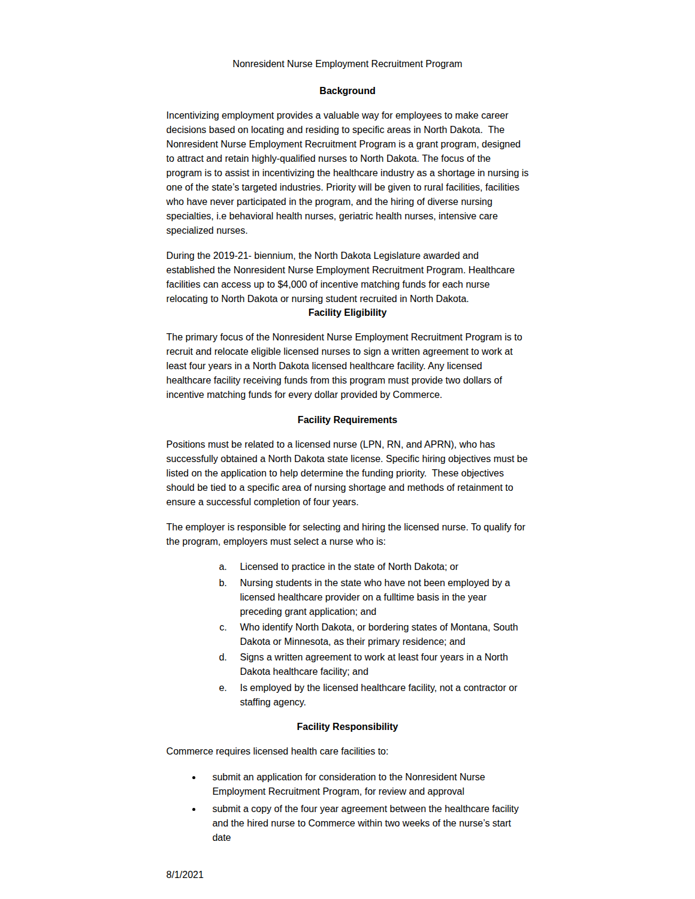Nonresident Nurse Employment Recruitment Program
Background
Incentivizing employment provides a valuable way for employees to make career decisions based on locating and residing to specific areas in North Dakota. The Nonresident Nurse Employment Recruitment Program is a grant program, designed to attract and retain highly-qualified nurses to North Dakota. The focus of the program is to assist in incentivizing the healthcare industry as a shortage in nursing is one of the state’s targeted industries. Priority will be given to rural facilities, facilities who have never participated in the program, and the hiring of diverse nursing specialties, i.e behavioral health nurses, geriatric health nurses, intensive care specialized nurses.
During the 2019-21- biennium, the North Dakota Legislature awarded and established the Nonresident Nurse Employment Recruitment Program. Healthcare facilities can access up to $4,000 of incentive matching funds for each nurse relocating to North Dakota or nursing student recruited in North Dakota.
Facility Eligibility
The primary focus of the Nonresident Nurse Employment Recruitment Program is to recruit and relocate eligible licensed nurses to sign a written agreement to work at least four years in a North Dakota licensed healthcare facility. Any licensed healthcare facility receiving funds from this program must provide two dollars of incentive matching funds for every dollar provided by Commerce.
Facility Requirements
Positions must be related to a licensed nurse (LPN, RN, and APRN), who has successfully obtained a North Dakota state license. Specific hiring objectives must be listed on the application to help determine the funding priority. These objectives should be tied to a specific area of nursing shortage and methods of retainment to ensure a successful completion of four years.
The employer is responsible for selecting and hiring the licensed nurse. To qualify for the program, employers must select a nurse who is:
Licensed to practice in the state of North Dakota; or
Nursing students in the state who have not been employed by a licensed healthcare provider on a fulltime basis in the year preceding grant application; and
Who identify North Dakota, or bordering states of Montana, South Dakota or Minnesota, as their primary residence; and
Signs a written agreement to work at least four years in a North Dakota healthcare facility; and
Is employed by the licensed healthcare facility, not a contractor or staffing agency.
Facility Responsibility
Commerce requires licensed health care facilities to:
submit an application for consideration to the Nonresident Nurse Employment Recruitment Program, for review and approval
submit a copy of the four year agreement between the healthcare facility and the hired nurse to Commerce within two weeks of the nurse’s start date
8/1/2021